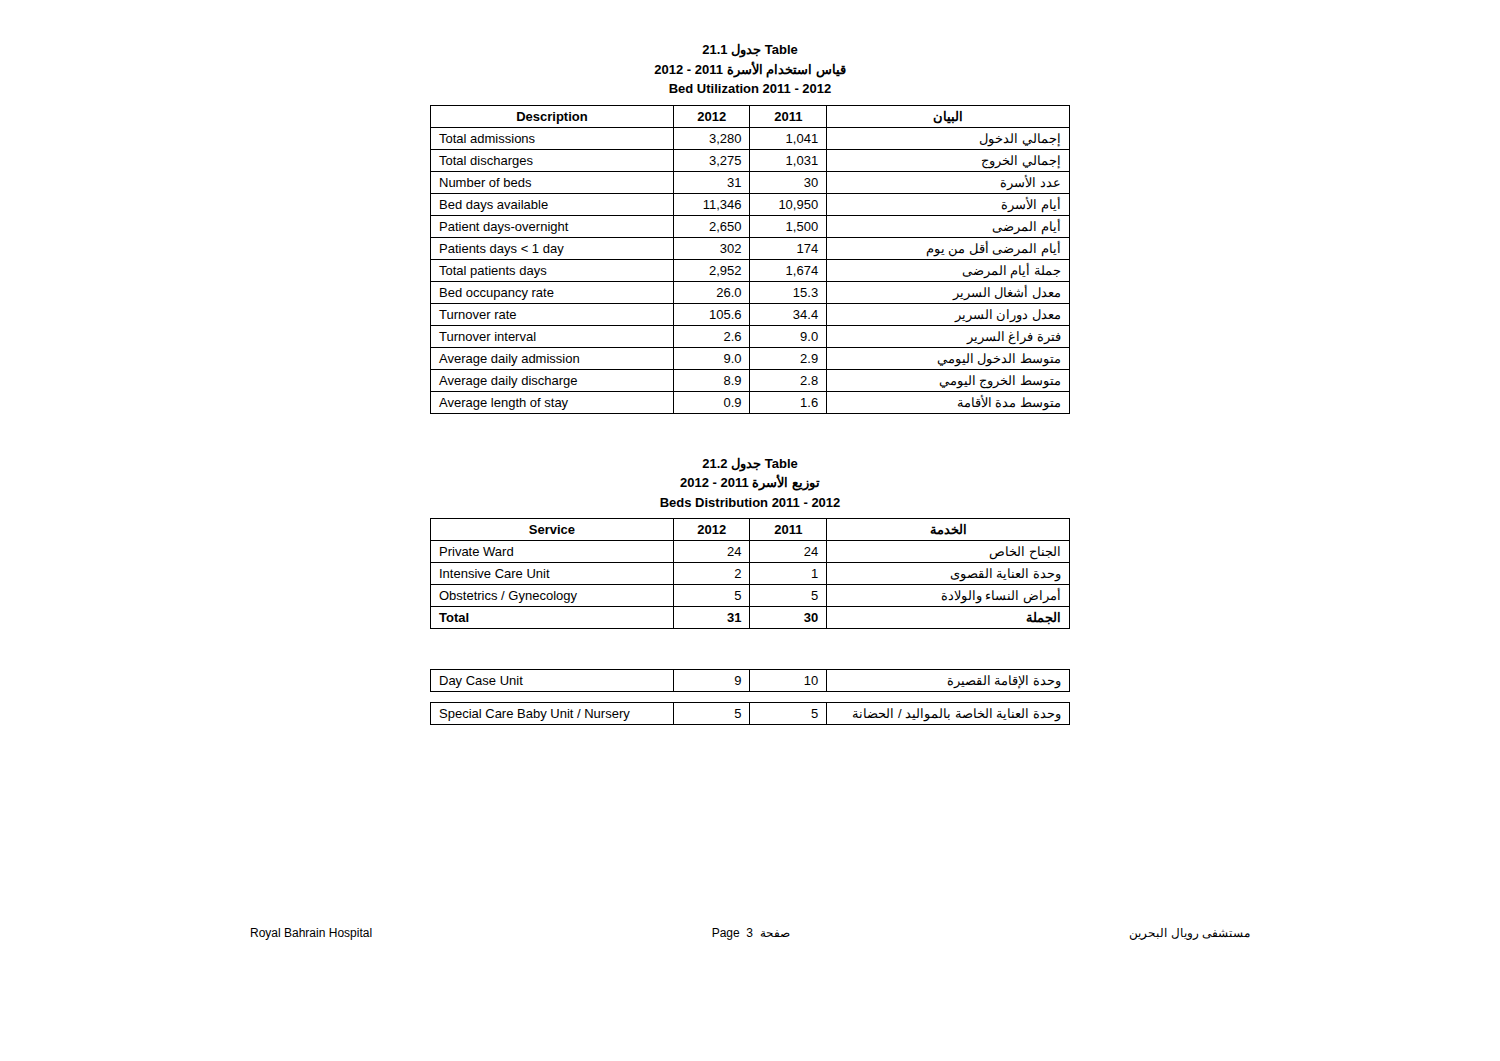جدول 21.1 Table
قياس استخدام الأسرة 2011 - 2012
Bed Utilization 2011 - 2012
| Description | 2012 | 2011 | البيان |
| --- | --- | --- | --- |
| Total admissions | 3,280 | 1,041 | إجمالي الدخول |
| Total discharges | 3,275 | 1,031 | إجمالي الخروج |
| Number of beds | 31 | 30 | عدد الأسرة |
| Bed days available | 11,346 | 10,950 | أيام الأسرة |
| Patient days-overnight | 2,650 | 1,500 | أيام المرضى |
| Patients days < 1 day | 302 | 174 | أيام المرضى أقل من يوم |
| Total patients days | 2,952 | 1,674 | جملة أيام المرضى |
| Bed occupancy rate | 26.0 | 15.3 | معدل أشغال السرير |
| Turnover rate | 105.6 | 34.4 | معدل دوران السرير |
| Turnover interval | 2.6 | 9.0 | فترة فراغ السرير |
| Average daily admission | 9.0 | 2.9 | متوسط الدخول اليومي |
| Average daily discharge | 8.9 | 2.8 | متوسط الخروج اليومي |
| Average length of stay | 0.9 | 1.6 | متوسط مدة الأقامة |
جدول 21.2 Table
توزيع الأسرة 2011 - 2012
Beds Distribution 2011 - 2012
| Service | 2012 | 2011 | الخدمة |
| --- | --- | --- | --- |
| Private Ward | 24 | 24 | الجناح الخاص |
| Intensive Care Unit | 2 | 1 | وحدة العناية القصوى |
| Obstetrics / Gynecology | 5 | 5 | أمراض النساء والولادة |
| Total | 31 | 30 | الجملة |
| Day Case Unit | 9 | 10 | وحدة الإقامة القصيرة |
| Special Care Baby Unit / Nursery | 5 | 5 | وحدة العناية الخاصة بالمواليد / الحضانة |
Royal Bahrain Hospital
Page 3 صفحة
مستشفى رويال البحرين